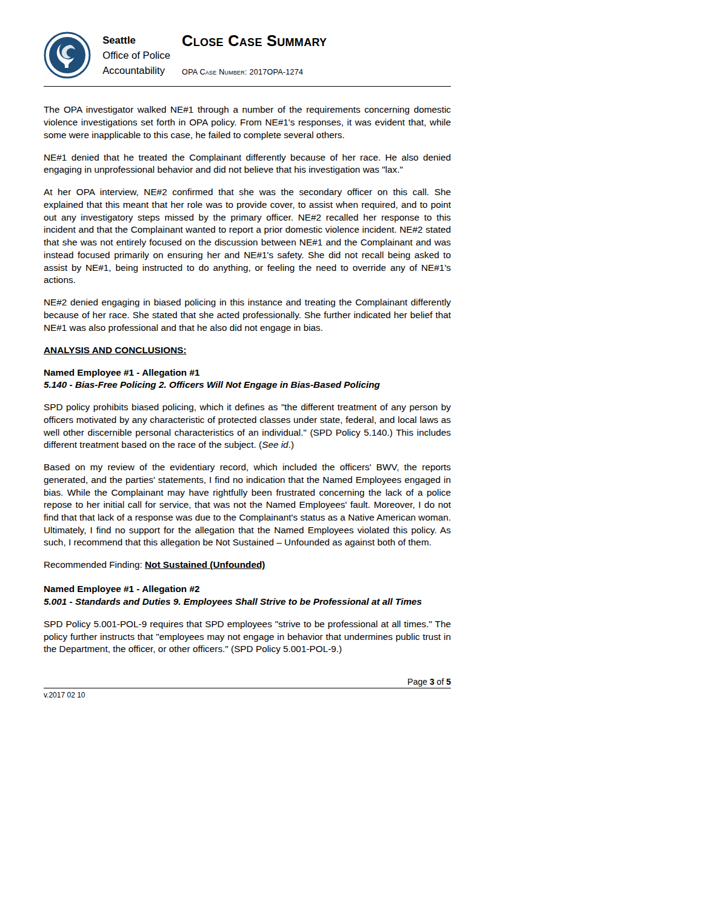Seattle
Office of Police
Accountability
Close Case Summary
OPA Case Number: 2017OPA-1274
The OPA investigator walked NE#1 through a number of the requirements concerning domestic violence investigations set forth in OPA policy. From NE#1's responses, it was evident that, while some were inapplicable to this case, he failed to complete several others.
NE#1 denied that he treated the Complainant differently because of her race. He also denied engaging in unprofessional behavior and did not believe that his investigation was "lax."
At her OPA interview, NE#2 confirmed that she was the secondary officer on this call. She explained that this meant that her role was to provide cover, to assist when required, and to point out any investigatory steps missed by the primary officer. NE#2 recalled her response to this incident and that the Complainant wanted to report a prior domestic violence incident. NE#2 stated that she was not entirely focused on the discussion between NE#1 and the Complainant and was instead focused primarily on ensuring her and NE#1's safety. She did not recall being asked to assist by NE#1, being instructed to do anything, or feeling the need to override any of NE#1's actions.
NE#2 denied engaging in biased policing in this instance and treating the Complainant differently because of her race. She stated that she acted professionally. She further indicated her belief that NE#1 was also professional and that he also did not engage in bias.
ANALYSIS AND CONCLUSIONS:
Named Employee #1 - Allegation #1
5.140 - Bias-Free Policing 2. Officers Will Not Engage in Bias-Based Policing
SPD policy prohibits biased policing, which it defines as "the different treatment of any person by officers motivated by any characteristic of protected classes under state, federal, and local laws as well other discernible personal characteristics of an individual." (SPD Policy 5.140.) This includes different treatment based on the race of the subject. (See id.)
Based on my review of the evidentiary record, which included the officers' BWV, the reports generated, and the parties' statements, I find no indication that the Named Employees engaged in bias. While the Complainant may have rightfully been frustrated concerning the lack of a police repose to her initial call for service, that was not the Named Employees' fault. Moreover, I do not find that that lack of a response was due to the Complainant's status as a Native American woman. Ultimately, I find no support for the allegation that the Named Employees violated this policy. As such, I recommend that this allegation be Not Sustained – Unfounded as against both of them.
Recommended Finding: Not Sustained (Unfounded)
Named Employee #1 - Allegation #2
5.001 - Standards and Duties 9. Employees Shall Strive to be Professional at all Times
SPD Policy 5.001-POL-9 requires that SPD employees "strive to be professional at all times." The policy further instructs that "employees may not engage in behavior that undermines public trust in the Department, the officer, or other officers." (SPD Policy 5.001-POL-9.)
Page 3 of 5
v.2017 02 10